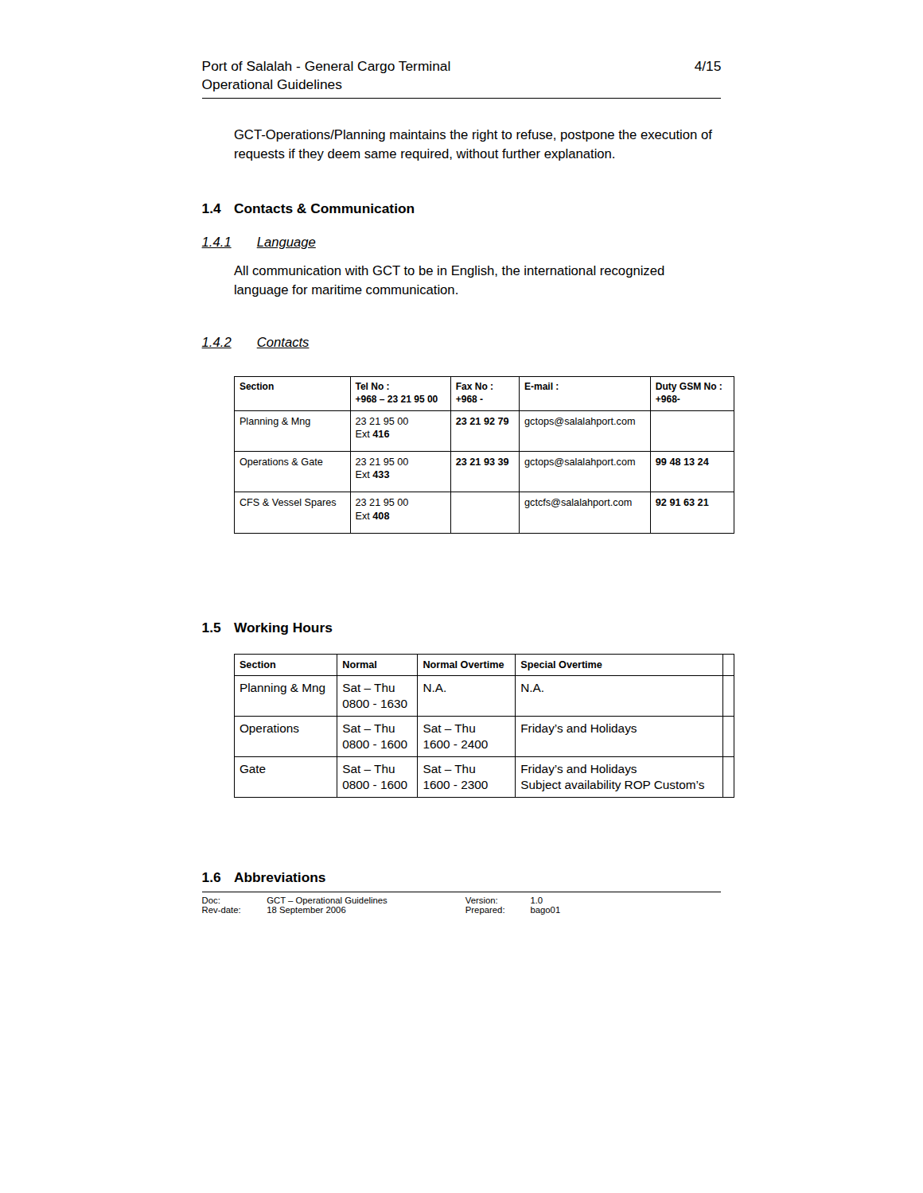Port of Salalah - General Cargo Terminal Operational Guidelines
4/15
GCT-Operations/Planning maintains the right to refuse, postpone the execution of requests if they deem same required, without further explanation.
1.4 Contacts & Communication
1.4.1 Language
All communication with GCT to be in English, the international recognized language for maritime communication.
1.4.2 Contacts
| Section | Tel No : +968 – 23 21 95 00 | Fax No : +968 - | E-mail : | Duty GSM No : +968- |
| --- | --- | --- | --- | --- |
| Planning & Mng | 23 21 95 00 Ext 416 | 23 21 92 79 | gctops@salalahport.com | |
| Operations & Gate | 23 21 95 00 Ext 433 | 23 21 93 39 | gctops@salalahport.com | 99 48 13 24 |
| CFS & Vessel Spares | 23 21 95 00 Ext 408 | | gctcfs@salalahport.com | 92 91 63 21 |
1.5 Working Hours
| Section | Normal | Normal Overtime | Special Overtime | |
| --- | --- | --- | --- | --- |
| Planning & Mng | Sat – Thu 0800 - 1630 | N.A. | N.A. | |
| Operations | Sat – Thu 0800 - 1600 | Sat – Thu 1600 - 2400 | Friday’s and Holidays | |
| Gate | Sat – Thu 0800 - 1600 | Sat – Thu 1600 - 2300 | Friday’s and Holidays Subject availability ROP Custom’s | |
1.6 Abbreviations
| Doc: | GCT – Operational Guidelines | Version: | 1.0 |
| Rev-date: | 18 September 2006 | Prepared: | bago01 |